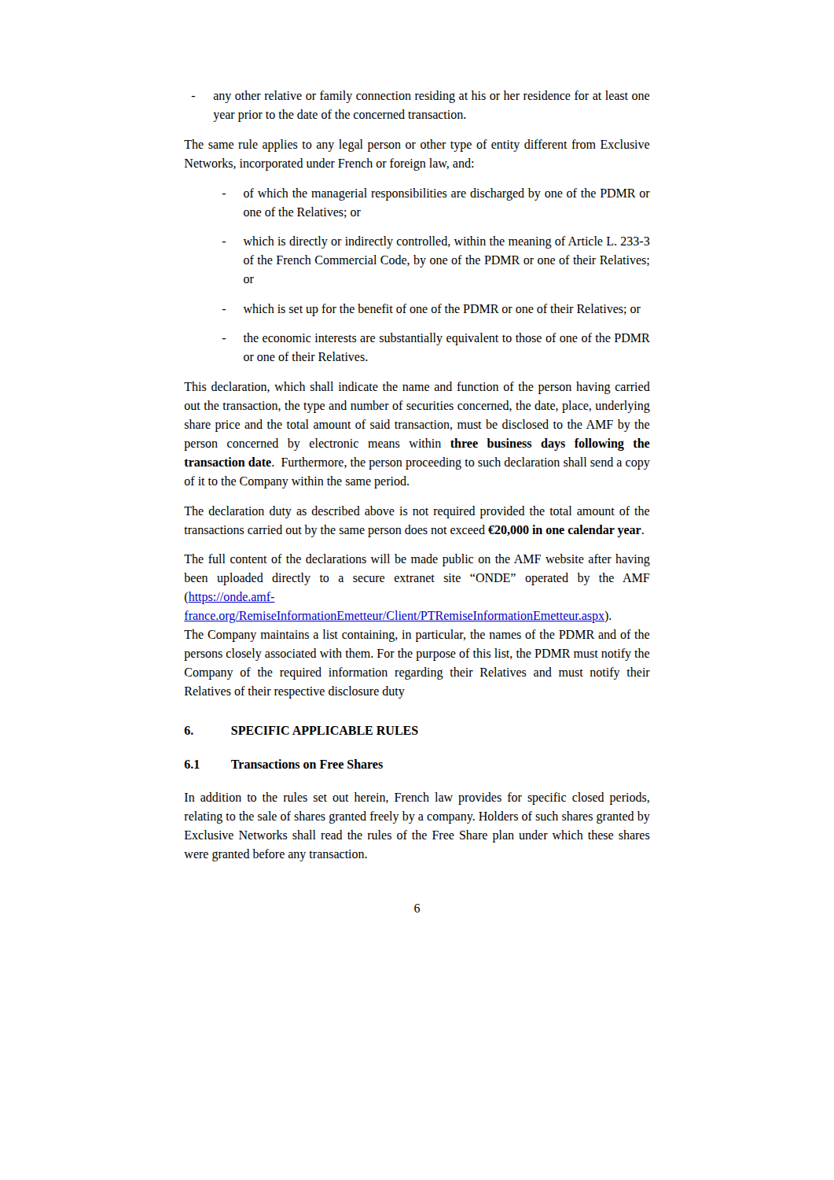any other relative or family connection residing at his or her residence for at least one year prior to the date of the concerned transaction.
The same rule applies to any legal person or other type of entity different from Exclusive Networks, incorporated under French or foreign law, and:
of which the managerial responsibilities are discharged by one of the PDMR or one of the Relatives; or
which is directly or indirectly controlled, within the meaning of Article L. 233-3 of the French Commercial Code, by one of the PDMR or one of their Relatives; or
which is set up for the benefit of one of the PDMR or one of their Relatives; or
the economic interests are substantially equivalent to those of one of the PDMR or one of their Relatives.
This declaration, which shall indicate the name and function of the person having carried out the transaction, the type and number of securities concerned, the date, place, underlying share price and the total amount of said transaction, must be disclosed to the AMF by the person concerned by electronic means within three business days following the transaction date. Furthermore, the person proceeding to such declaration shall send a copy of it to the Company within the same period.
The declaration duty as described above is not required provided the total amount of the transactions carried out by the same person does not exceed €20,000 in one calendar year.
The full content of the declarations will be made public on the AMF website after having been uploaded directly to a secure extranet site “ONDE” operated by the AMF (https://onde.amf-france.org/RemiseInformationEmetteur/Client/PTRemiseInformationEmetteur.aspx).
The Company maintains a list containing, in particular, the names of the PDMR and of the persons closely associated with them. For the purpose of this list, the PDMR must notify the Company of the required information regarding their Relatives and must notify their Relatives of their respective disclosure duty
6. Specific applicable rules
6.1 Transactions on Free Shares
In addition to the rules set out herein, French law provides for specific closed periods, relating to the sale of shares granted freely by a company. Holders of such shares granted by Exclusive Networks shall read the rules of the Free Share plan under which these shares were granted before any transaction.
6